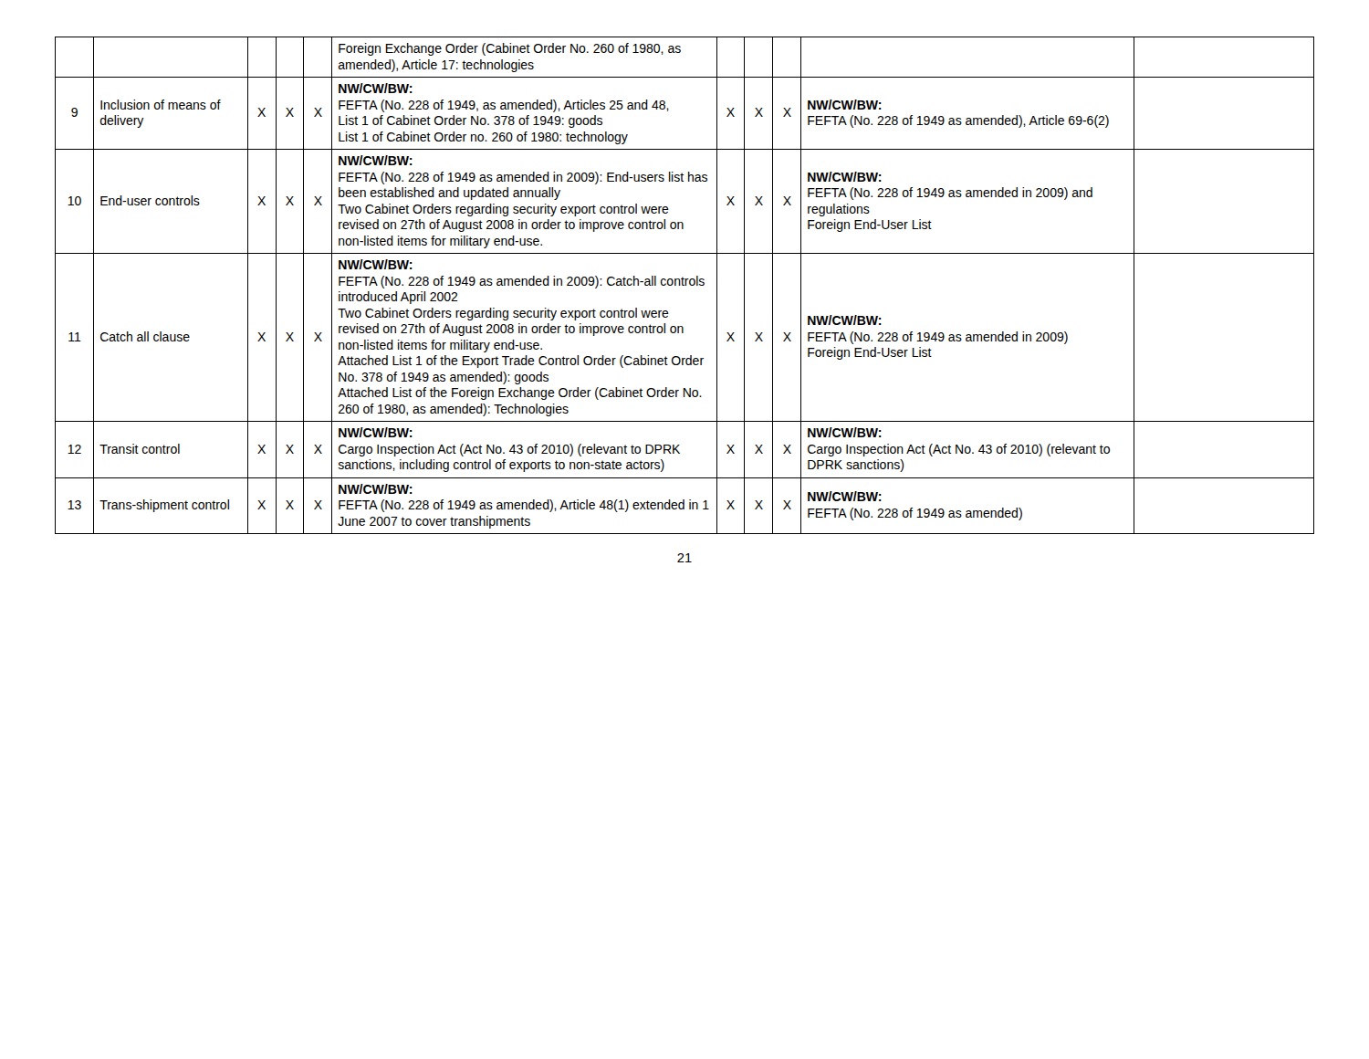| | | | | | Foreign Exchange Order (Cabinet Order No. 260 of 1980, as amended), Article 17: technologies | | | | | |
| 9 | Inclusion of means of delivery | X | X | X | NW/CW/BW: FEFTA (No. 228 of 1949, as amended), Articles 25 and 48, List 1 of Cabinet Order No. 378 of 1949: goods List 1 of Cabinet Order no. 260 of 1980: technology | X | X | X | NW/CW/BW: FEFTA (No. 228 of 1949 as amended), Article 69-6(2) | |
| 10 | End-user controls | X | X | X | NW/CW/BW: FEFTA (No. 228 of 1949 as amended in 2009): End-users list has been established and updated annually Two Cabinet Orders regarding security export control were revised on 27th of August 2008 in order to improve control on non-listed items for military end-use. | X | X | X | NW/CW/BW: FEFTA (No. 228 of 1949 as amended in 2009) and regulations Foreign End-User List | |
| 11 | Catch all clause | X | X | X | NW/CW/BW: FEFTA (No. 228 of 1949 as amended in 2009): Catch-all controls introduced April 2002 Two Cabinet Orders regarding security export control were revised on 27th of August 2008 in order to improve control on non-listed items for military end-use. Attached List 1 of the Export Trade Control Order (Cabinet Order No. 378 of 1949 as amended): goods Attached List of the Foreign Exchange Order (Cabinet Order No. 260 of 1980, as amended): Technologies | X | X | X | NW/CW/BW: FEFTA (No. 228 of 1949 as amended in 2009) Foreign End-User List | |
| 12 | Transit control | X | X | X | NW/CW/BW: Cargo Inspection Act (Act No. 43 of 2010) (relevant to DPRK sanctions, including control of exports to non-state actors) | X | X | X | NW/CW/BW: Cargo Inspection Act (Act No. 43 of 2010) (relevant to DPRK sanctions) | |
| 13 | Trans-shipment control | X | X | X | NW/CW/BW: FEFTA (No. 228 of 1949 as amended), Article 48(1) extended in 1 June 2007 to cover transhipments | X | X | X | NW/CW/BW: FEFTA (No. 228 of 1949 as amended) | |
21